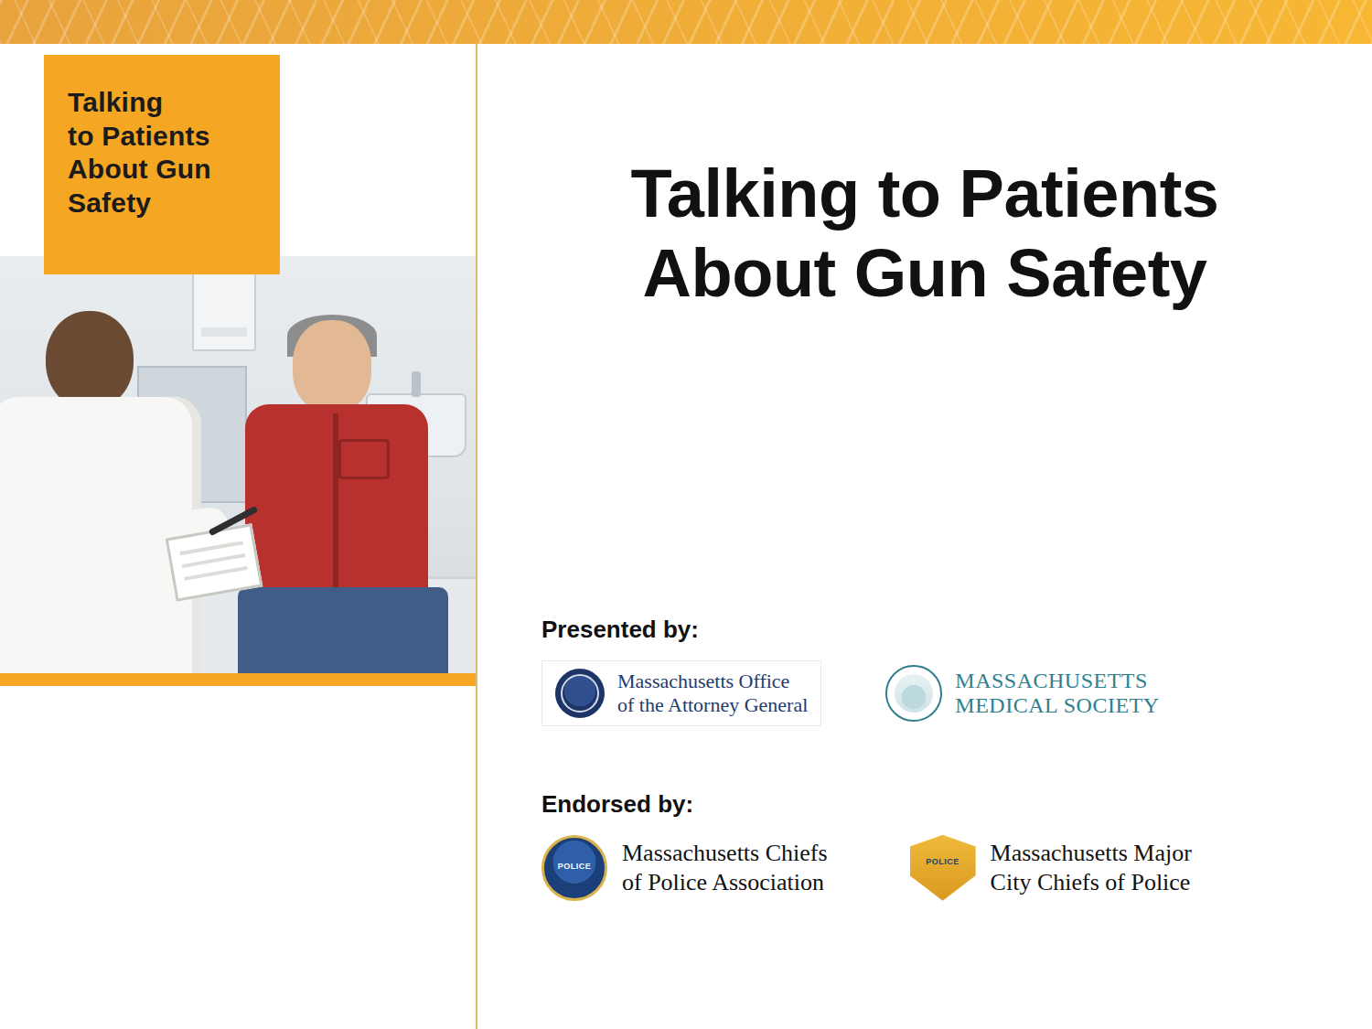Talking
to Patients
About Gun
Safety
Talking to Patients
About Gun Safety
Presented by:
Massachusetts Office
of the Attorney General
MASSACHUSETTS
MEDICAL SOCIETY
Endorsed by:
Massachusetts Chiefs
of Police Association
Massachusetts Major
City Chiefs of Police